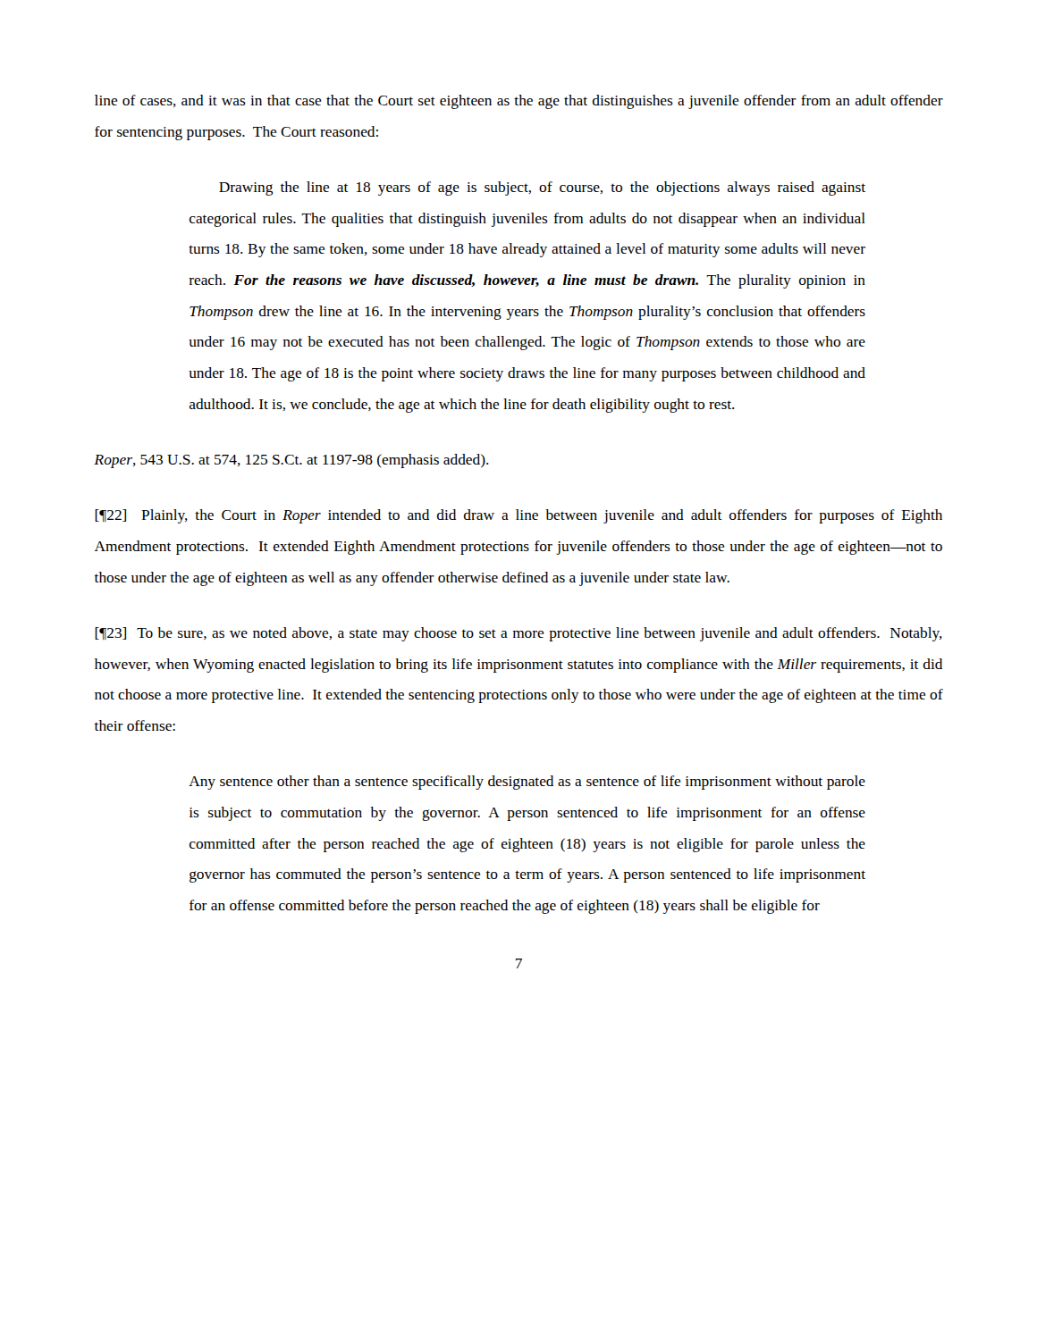line of cases, and it was in that case that the Court set eighteen as the age that distinguishes a juvenile offender from an adult offender for sentencing purposes. The Court reasoned:
Drawing the line at 18 years of age is subject, of course, to the objections always raised against categorical rules. The qualities that distinguish juveniles from adults do not disappear when an individual turns 18. By the same token, some under 18 have already attained a level of maturity some adults will never reach. For the reasons we have discussed, however, a line must be drawn. The plurality opinion in Thompson drew the line at 16. In the intervening years the Thompson plurality’s conclusion that offenders under 16 may not be executed has not been challenged. The logic of Thompson extends to those who are under 18. The age of 18 is the point where society draws the line for many purposes between childhood and adulthood. It is, we conclude, the age at which the line for death eligibility ought to rest.
Roper, 543 U.S. at 574, 125 S.Ct. at 1197-98 (emphasis added).
[¶22] Plainly, the Court in Roper intended to and did draw a line between juvenile and adult offenders for purposes of Eighth Amendment protections. It extended Eighth Amendment protections for juvenile offenders to those under the age of eighteen—not to those under the age of eighteen as well as any offender otherwise defined as a juvenile under state law.
[¶23] To be sure, as we noted above, a state may choose to set a more protective line between juvenile and adult offenders. Notably, however, when Wyoming enacted legislation to bring its life imprisonment statutes into compliance with the Miller requirements, it did not choose a more protective line. It extended the sentencing protections only to those who were under the age of eighteen at the time of their offense:
Any sentence other than a sentence specifically designated as a sentence of life imprisonment without parole is subject to commutation by the governor. A person sentenced to life imprisonment for an offense committed after the person reached the age of eighteen (18) years is not eligible for parole unless the governor has commuted the person’s sentence to a term of years. A person sentenced to life imprisonment for an offense committed before the person reached the age of eighteen (18) years shall be eligible for
7